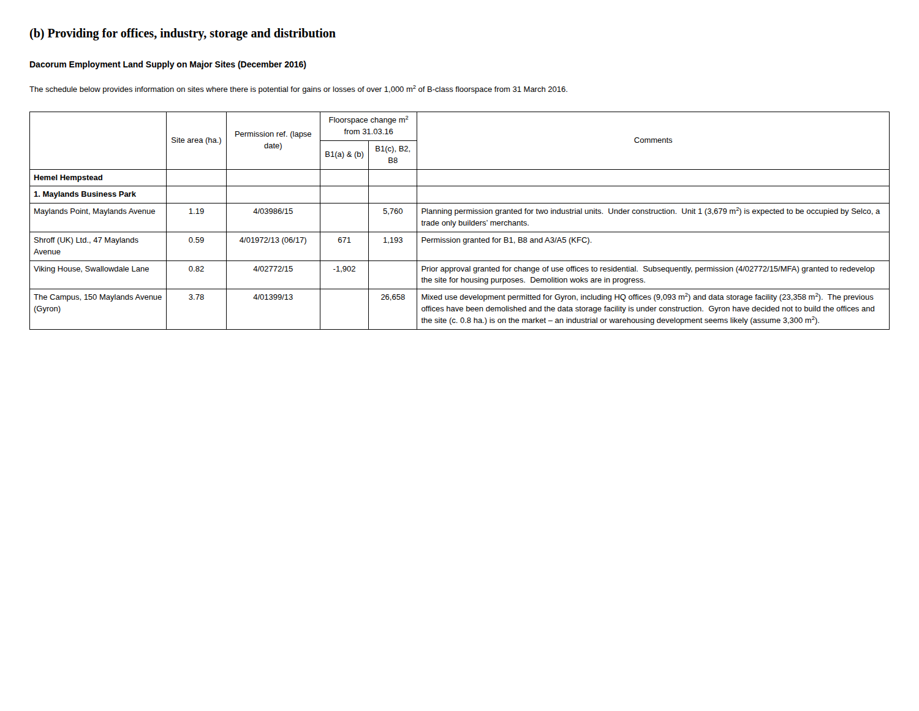(b) Providing for offices, industry, storage and distribution
Dacorum Employment Land Supply on Major Sites (December 2016)
The schedule below provides information on sites where there is potential for gains or losses of over 1,000 m2 of B-class floorspace from 31 March 2016.
| | Site area (ha.) | Permission ref. (lapse date) | Floorspace change m 2 from 31.03.16 | Comments |
| --- | --- | --- | --- | --- |
| B1(a) & (b) | B1(c), B2, B8 |
| Hemel Hempstead | | | | | |
| 1. Maylands Business Park | | | | | |
| Maylands Point, Maylands Avenue | 1.19 | 4/03986/15 | | 5,760 | Planning permission granted for two industrial units. Under construction. Unit 1 (3,679 m 2 ) is expected to be occupied by Selco, a trade only builders’ merchants. |
| Shroff (UK) Ltd., 47 Maylands Avenue | 0.59 | 4/01972/13 (06/17) | 671 | 1,193 | Permission granted for B1, B8 and A3/A5 (KFC). |
| Viking House, Swallowdale Lane | 0.82 | 4/02772/15 | -1,902 | | Prior approval granted for change of use offices to residential. Subsequently, permission (4/02772/15/MFA) granted to redevelop the site for housing purposes. Demolition woks are in progress. |
| The Campus, 150 Maylands Avenue (Gyron) | 3.78 | 4/01399/13 | | 26,658 | Mixed use development permitted for Gyron, including HQ offices (9,093 m 2 ) and data storage facility (23,358 m 2 ). The previous offices have been demolished and the data storage facility is under construction. Gyron have decided not to build the offices and the site (c. 0.8 ha.) is on the market – an industrial or warehousing development seems likely (assume 3,300 m 2 ). |